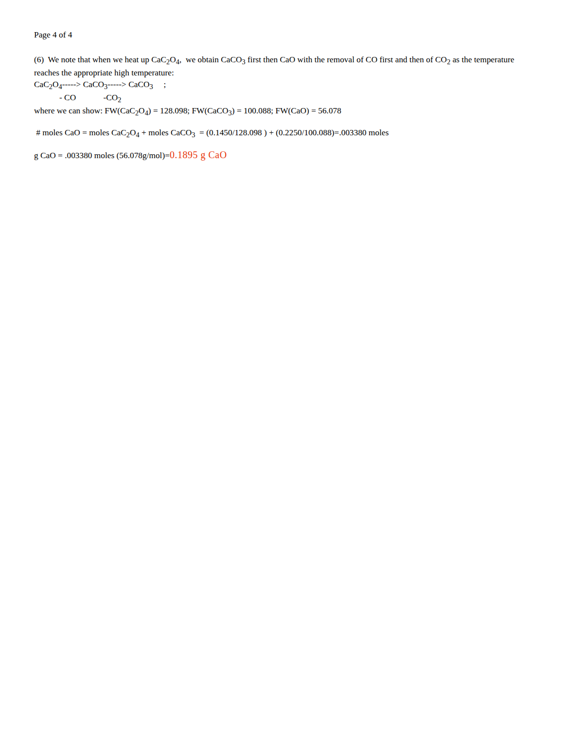Page 4 of 4
(6) We note that when we heat up CaC2O4, we obtain CaCO3 first then CaO with the removal of CO first and then of CO2 as the temperature reaches the appropriate high temperature:
CaC2O4-----> CaCO3-----> CaCO3 ;
- CO -CO2
where we can show: FW(CaC2O4) = 128.098; FW(CaCO3) = 100.088; FW(CaO) = 56.078
# moles CaO = moles CaC2O4 + moles CaCO3 = (0.1450/128.098 ) + (0.2250/100.088)=.003380 moles
g CaO = .003380 moles (56.078g/mol)=0.1895 g CaO